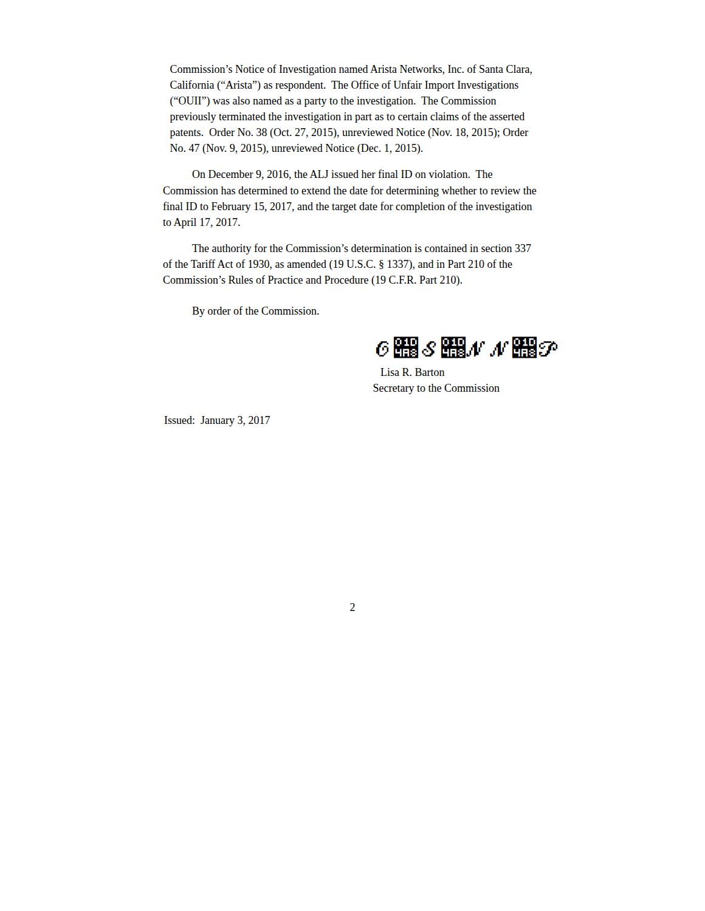Commission’s Notice of Investigation named Arista Networks, Inc. of Santa Clara, California (“Arista”) as respondent. The Office of Unfair Import Investigations (“OUII”) was also named as a party to the investigation. The Commission previously terminated the investigation in part as to certain claims of the asserted patents. Order No. 38 (Oct. 27, 2015), unreviewed Notice (Nov. 18, 2015); Order No. 47 (Nov. 9, 2015), unreviewed Notice (Dec. 1, 2015).
On December 9, 2016, the ALJ issued her final ID on violation. The Commission has determined to extend the date for determining whether to review the final ID to February 15, 2017, and the target date for completion of the investigation to April 17, 2017.
The authority for the Commission’s determination is contained in section 337 of the Tariff Act of 1930, as amended (19 U.S.C. § 1337), and in Part 210 of the Commission’s Rules of Practice and Procedure (19 C.F.R. Part 210).
By order of the Commission.
𝒪𝒨𝒮𝒨𝒩𝒩𝒨𝒫
Lisa R. Barton
Secretary to the Commission
Issued: January 3, 2017
2